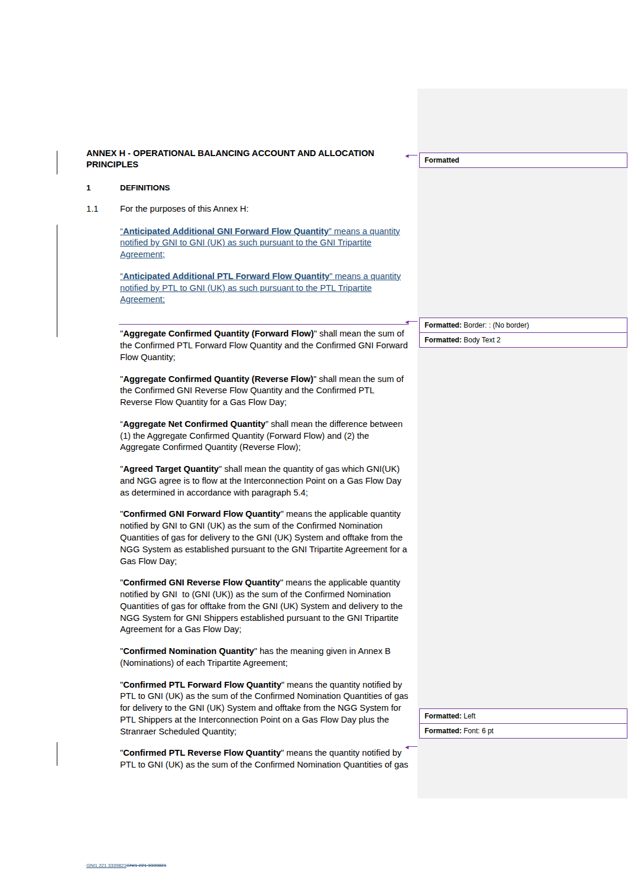Formatted
Formatted: Border: : (No border)
Formatted: Body Text 2
Formatted: Left
Formatted: Font: 6 pt
◂
◂
◂
ANNEX H - OPERATIONAL BALANCING ACCOUNT AND ALLOCATION PRINCIPLES
1
DEFINITIONS
1.1
For the purposes of this Annex H:
“Anticipated Additional GNI Forward Flow Quantity” means a quantity notified by GNI to GNI (UK) as such pursuant to the GNI Tripartite Agreement;
“Anticipated Additional PTL Forward Flow Quantity” means a quantity notified by PTL to GNI (UK) as such pursuant to the PTL Tripartite Agreement;
"Aggregate Confirmed Quantity (Forward Flow)" shall mean the sum of the Confirmed PTL Forward Flow Quantity and the Confirmed GNI Forward Flow Quantity;
"Aggregate Confirmed Quantity (Reverse Flow)" shall mean the sum of the Confirmed GNI Reverse Flow Quantity and the Confirmed PTL Reverse Flow Quantity for a Gas Flow Day;
“Aggregate Net Confirmed Quantity” shall mean the difference between (1) the Aggregate Confirmed Quantity (Forward Flow) and (2) the Aggregate Confirmed Quantity (Reverse Flow);
"Agreed Target Quantity" shall mean the quantity of gas which GNI(UK) and NGG agree is to flow at the Interconnection Point on a Gas Flow Day as determined in accordance with paragraph 5.4;
"Confirmed GNI Forward Flow Quantity" means the applicable quantity notified by GNI to GNI (UK) as the sum of the Confirmed Nomination Quantities of gas for delivery to the GNI (UK) System and offtake from the NGG System as established pursuant to the GNI Tripartite Agreement for a Gas Flow Day;
"Confirmed GNI Reverse Flow Quantity" means the applicable quantity notified by GNI to (GNI (UK)) as the sum of the Confirmed Nomination Quantities of gas for offtake from the GNI (UK) System and delivery to the NGG System for GNI Shippers established pursuant to the GNI Tripartite Agreement for a Gas Flow Day;
"Confirmed Nomination Quantity" has the meaning given in Annex B (Nominations) of each Tripartite Agreement;
"Confirmed PTL Forward Flow Quantity" means the quantity notified by PTL to GNI (UK) as the sum of the Confirmed Nomination Quantities of gas for delivery to the GNI (UK) System and offtake from the NGG System for PTL Shippers at the Interconnection Point on a Gas Flow Day plus the Stranraer Scheduled Quantity;
"Confirmed PTL Reverse Flow Quantity" means the quantity notified by PTL to GNI (UK) as the sum of the Confirmed Nomination Quantities of gas
GNI1 221 3339821 GNI1 221 3339821